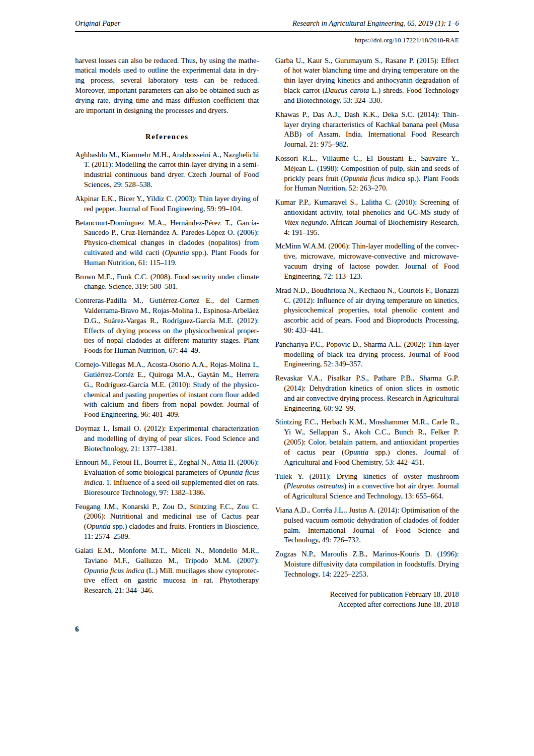Original Paper Research in Agricultural Engineering, 65, 2019 (1): 1–6
https://doi.org/10.17221/18/2018-RAE
harvest losses can also be reduced. Thus, by using the mathematical models used to outline the experimental data in drying process, several laboratory tests can be reduced. Moreover, important parameters can also be obtained such as drying rate, drying time and mass diffusion coefficient that are important in designing the processes and dryers.
References
Aghbashlo M., Kianmehr M.H., Arabhosseini A., Nazghelichi T. (2011): Modelling the carrot thin-layer drying in a semi-industrial continuous band dryer. Czech Journal of Food Sciences, 29: 528–538.
Akpinar E.K., Bicer Y., Yildiz C. (2003): Thin layer drying of red pepper. Journal of Food Engineering, 59: 99–104.
Betancourt-Domínguez M.A., Hernández-Pérez T., García-Saucedo P., Cruz-Hernández A. Paredes-López O. (2006): Physico-chemical changes in cladodes (nopalitos) from cultivated and wild cacti (Opuntia spp.). Plant Foods for Human Nutrition, 61: 115–119.
Brown M.E., Funk C.C. (2008). Food security under climate change. Science, 319: 580–581.
Contreras-Padilla M., Gutiérrez-Cortez E., del Carmen Valderrama-Bravo M., Rojas-Molina I., Espinosa-Arbeláez D.G., Suárez-Vargas R., Rodríguez-García M.E. (2012): Effects of drying process on the physicochemical properties of nopal cladodes at different maturity stages. Plant Foods for Human Nutrition, 67: 44–49.
Cornejo-Villegas M.A., Acosta-Osorio A.A., Rojas-Molina I., Gutiérrez-Cortéz E., Quiroga M.A., Gaytán M., Herrera G., Rodríguez-García M.E. (2010): Study of the physicochemical and pasting properties of instant corn flour added with calcium and fibers from nopal powder. Journal of Food Engineering, 96: 401–409.
Doymaz I., İsmail O. (2012): Experimental characterization and modelling of drying of pear slices. Food Science and Biotechnology, 21: 1377–1381.
Ennouri M., Fetoui H., Bourret E., Zeghal N., Attia H. (2006): Evaluation of some biological parameters of Opuntia ficus indica. 1. Influence of a seed oil supplemented diet on rats. Bioresource Technology, 97: 1382–1386.
Feugang J.M., Konarski P., Zou D., Stintzing F.C., Zou C. (2006): Nutritional and medicinal use of Cactus pear (Opuntia spp.) cladodes and fruits. Frontiers in Bioscience, 11: 2574–2589.
Galati E.M., Monforte M.T., Miceli N., Mondello M.R., Taviano M.F., Galluzzo M., Tripodo M.M. (2007): Opuntia ficus indica (L.) Mill. mucilages show cytoprotective effect on gastric mucosa in rat. Phytotherapy Research, 21: 344–346.
Garba U., Kaur S., Gurumayum S., Rasane P. (2015): Effect of hot water blanching time and drying temperature on the thin layer drying kinetics and anthocyanin degradation of black carrot (Daucus carota L.) shreds. Food Technology and Biotechnology, 53: 324–330.
Khawas P., Das A.J., Dash K.K., Deka S.C. (2014): Thin-layer drying characteristics of Kachkal banana peel (Musa ABB) of Assam, India. International Food Research Journal, 21: 975–982.
Kossori R.L., Villaume C., El Boustani E., Sauvaire Y., Méjean L. (1998): Composition of pulp, skin and seeds of prickly pears fruit (Opuntia ficus indica sp.). Plant Foods for Human Nutrition, 52: 263–270.
Kumar P.P., Kumaravel S., Lalitha C. (2010): Screening of antioxidant activity, total phenolics and GC-MS study of Vitex negundo. African Journal of Biochemistry Research, 4: 191–195.
McMinn W.A.M. (2006): Thin-layer modelling of the convective, microwave, microwave-convective and microwave-vacuum drying of lactose powder. Journal of Food Engineering, 72: 113–123.
Mrad N.D., Boudhrioua N., Kechaou N., Courtois F., Bonazzi C. (2012): Influence of air drying temperature on kinetics, physicochemical properties, total phenolic content and ascorbic acid of pears. Food and Bioproducts Processing, 90: 433–441.
Panchariya P.C., Popovic D., Sharma A.L. (2002): Thin-layer modelling of black tea drying process. Journal of Food Engineering, 52: 349–357.
Revaskar V.A., Pisalkar P.S., Pathare P.B., Sharma G.P. (2014): Dehydration kinetics of onion slices in osmotic and air convective drying process. Research in Agricultural Engineering, 60: 92–99.
Stintzing F.C., Herbach K.M., Mosshammer M.R., Carle R., Yi W., Sellappan S., Akoh C.C., Bunch R., Felker P. (2005): Color, betalain pattern, and antioxidant properties of cactus pear (Opuntia spp.) clones. Journal of Agricultural and Food Chemistry, 53: 442–451.
Tulek Y. (2011): Drying kinetics of oyster mushroom (Pleurotus ostreatus) in a convective hot air dryer. Journal of Agricultural Science and Technology, 13: 655–664.
Viana A.D., Corrêa J.L., Justus A. (2014): Optimisation of the pulsed vacuum osmotic dehydration of cladodes of fodder palm. International Journal of Food Science and Technology, 49: 726–732.
Zogzas N.P., Maroulis Z.B., Marinos-Kouris D. (1996): Moisture diffusivity data compilation in foodstuffs. Drying Technology, 14: 2225–2253.
Received for publication February 18, 2018
Accepted after corrections June 18, 2018
6